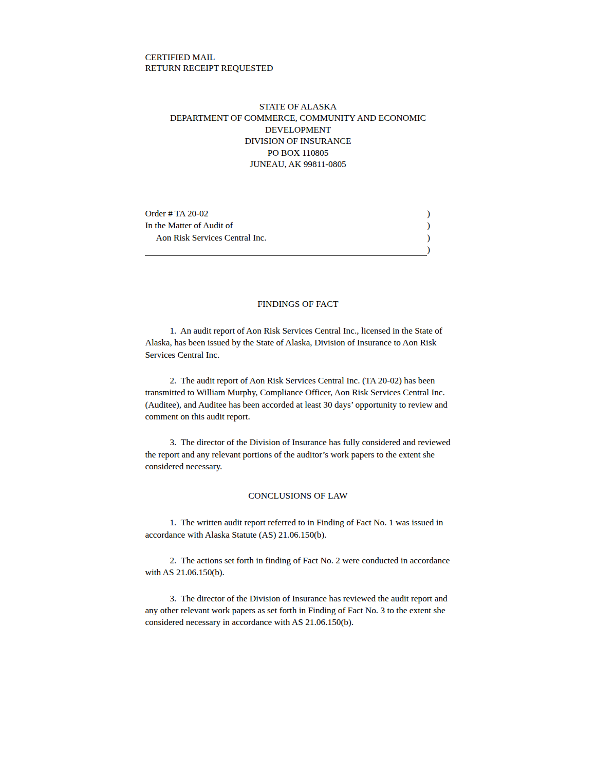CERTIFIED MAIL
RETURN RECEIPT REQUESTED
STATE OF ALASKA
DEPARTMENT OF COMMERCE, COMMUNITY AND ECONOMIC DEVELOPMENT
DIVISION OF INSURANCE
PO BOX 110805
JUNEAU, AK 99811-0805
| Order # TA 20-02 | ) |
| In the Matter of Audit of | ) |
| Aon Risk Services Central Inc. | ) |
| | ) |
FINDINGS OF FACT
1. An audit report of Aon Risk Services Central Inc., licensed in the State of Alaska, has been issued by the State of Alaska, Division of Insurance to Aon Risk Services Central Inc.
2. The audit report of Aon Risk Services Central Inc. (TA 20-02) has been transmitted to William Murphy, Compliance Officer, Aon Risk Services Central Inc. (Auditee), and Auditee has been accorded at least 30 days’ opportunity to review and comment on this audit report.
3. The director of the Division of Insurance has fully considered and reviewed the report and any relevant portions of the auditor’s work papers to the extent she considered necessary.
CONCLUSIONS OF LAW
1. The written audit report referred to in Finding of Fact No. 1 was issued in accordance with Alaska Statute (AS) 21.06.150(b).
2. The actions set forth in finding of Fact No. 2 were conducted in accordance with AS 21.06.150(b).
3. The director of the Division of Insurance has reviewed the audit report and any other relevant work papers as set forth in Finding of Fact No. 3 to the extent she considered necessary in accordance with AS 21.06.150(b).